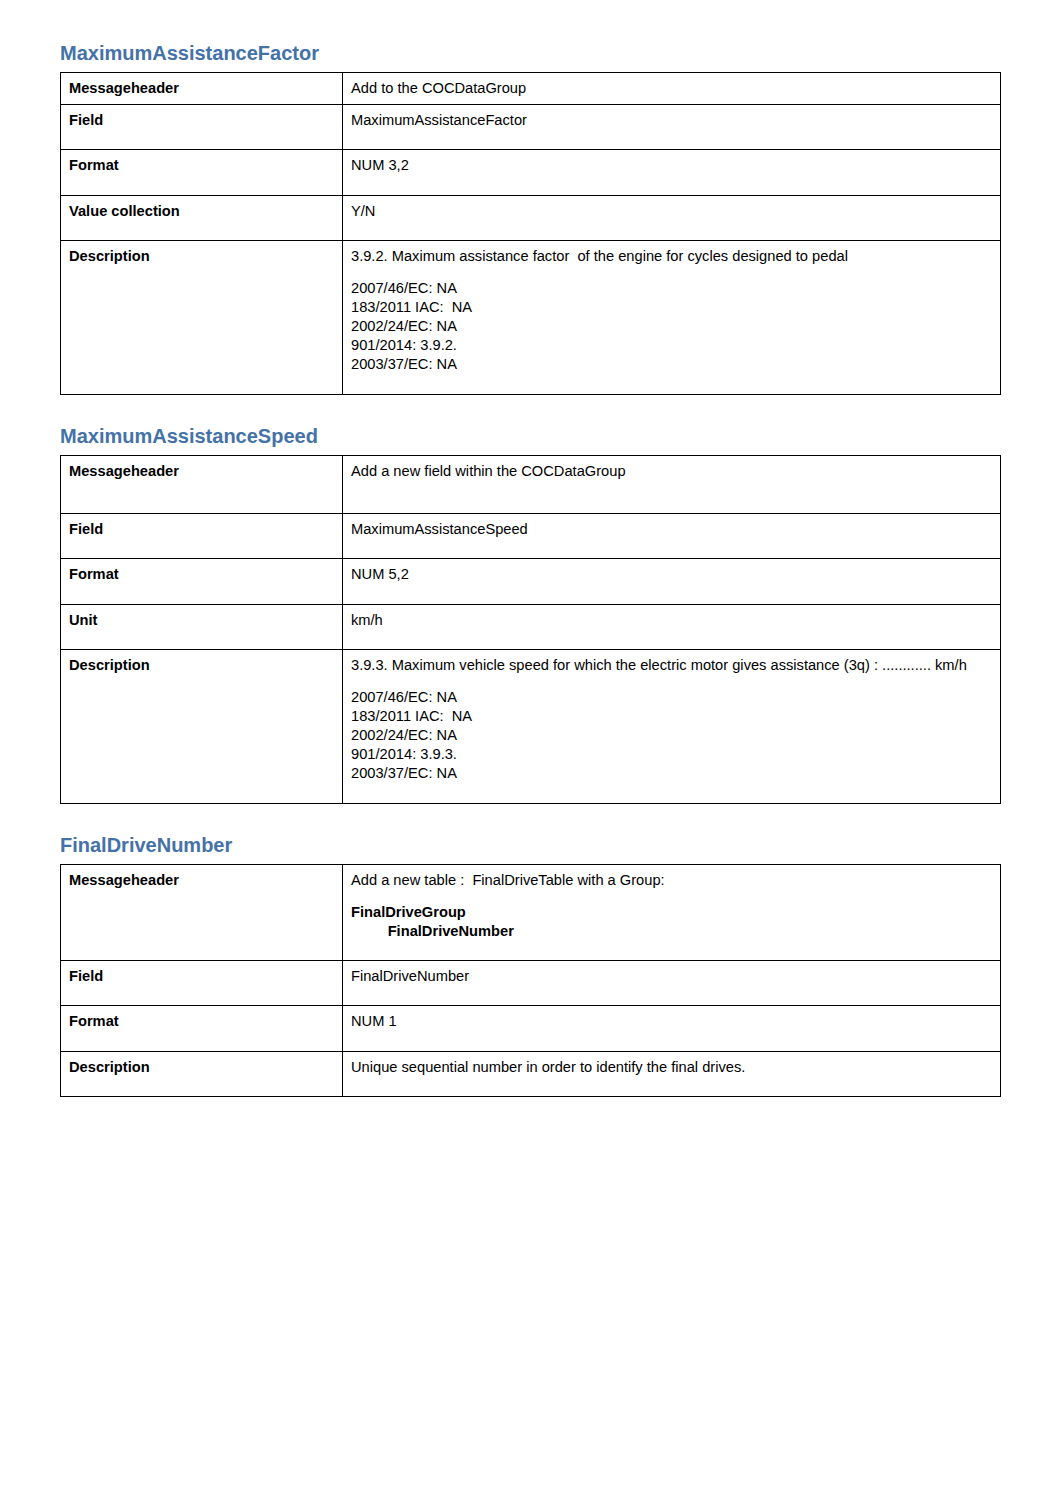MaximumAssistanceFactor
| Messageheader | Add to the COCDataGroup |
| Field | MaximumAssistanceFactor |
| Format | NUM 3,2 |
| Value collection | Y/N |
| Description | 3.9.2. Maximum assistance factor of the engine for cycles designed to pedal 2007/46/EC: NA 183/2011 IAC: NA 2002/24/EC: NA 901/2014: 3.9.2. 2003/37/EC: NA |
MaximumAssistanceSpeed
| Messageheader | Add a new field within the COCDataGroup |
| Field | MaximumAssistanceSpeed |
| Format | NUM 5,2 |
| Unit | km/h |
| Description | 3.9.3. Maximum vehicle speed for which the electric motor gives assistance (3q) : ............ km/h 2007/46/EC: NA 183/2011 IAC: NA 2002/24/EC: NA 901/2014: 3.9.3. 2003/37/EC: NA |
FinalDriveNumber
| Messageheader | Add a new table : FinalDriveTable with a Group: FinalDriveGroup FinalDriveNumber |
| Field | FinalDriveNumber |
| Format | NUM 1 |
| Description | Unique sequential number in order to identify the final drives. |